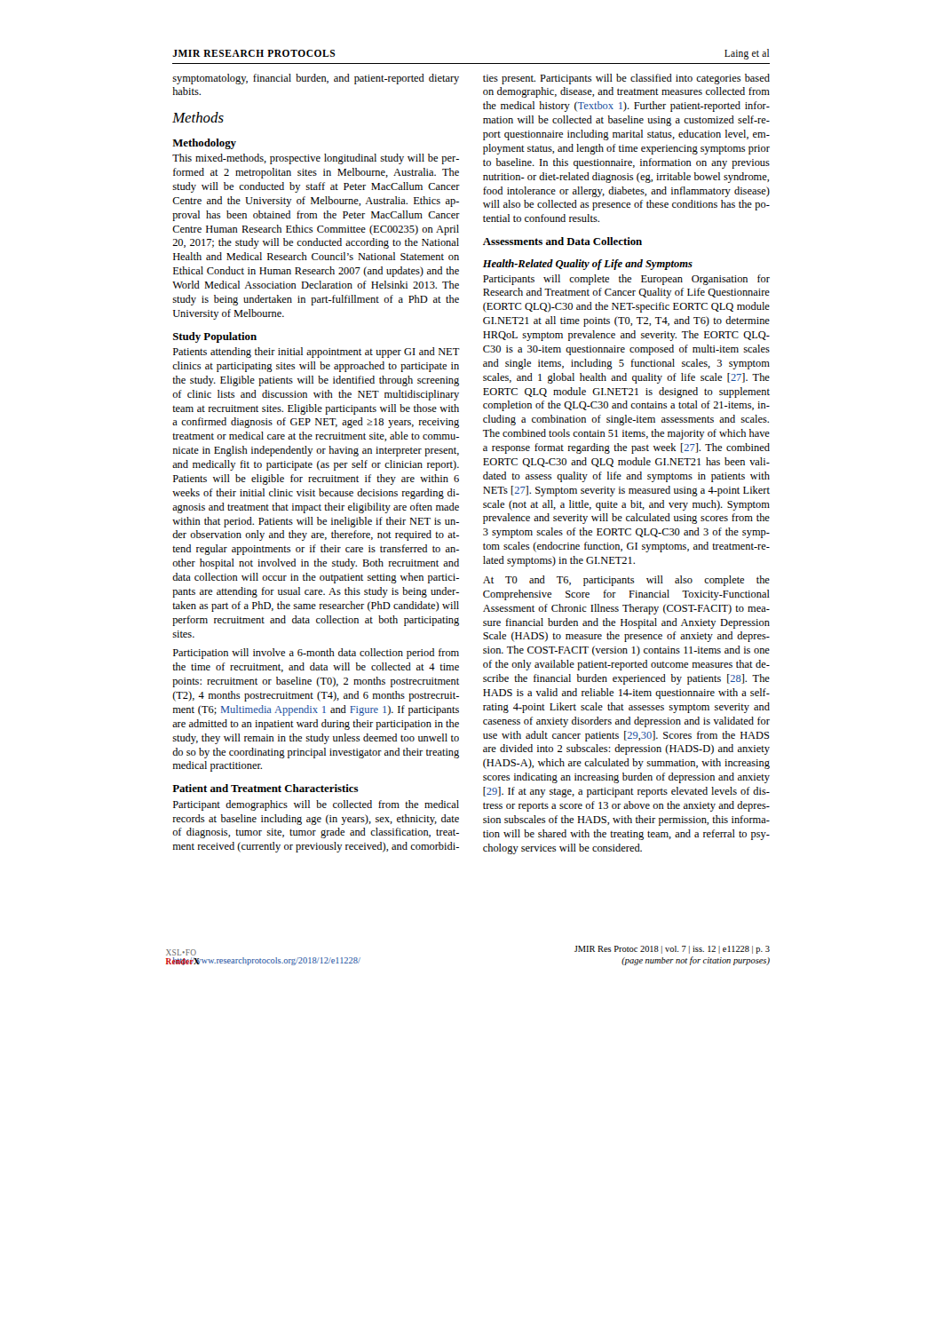JMIR RESEARCH PROTOCOLS
Laing et al
symptomatology, financial burden, and patient-reported dietary habits.
Methods
Methodology
This mixed-methods, prospective longitudinal study will be performed at 2 metropolitan sites in Melbourne, Australia. The study will be conducted by staff at Peter MacCallum Cancer Centre and the University of Melbourne, Australia. Ethics approval has been obtained from the Peter MacCallum Cancer Centre Human Research Ethics Committee (EC00235) on April 20, 2017; the study will be conducted according to the National Health and Medical Research Council’s National Statement on Ethical Conduct in Human Research 2007 (and updates) and the World Medical Association Declaration of Helsinki 2013. The study is being undertaken in part-fulfillment of a PhD at the University of Melbourne.
Study Population
Patients attending their initial appointment at upper GI and NET clinics at participating sites will be approached to participate in the study. Eligible patients will be identified through screening of clinic lists and discussion with the NET multidisciplinary team at recruitment sites. Eligible participants will be those with a confirmed diagnosis of GEP NET, aged ≥18 years, receiving treatment or medical care at the recruitment site, able to communicate in English independently or having an interpreter present, and medically fit to participate (as per self or clinician report). Patients will be eligible for recruitment if they are within 6 weeks of their initial clinic visit because decisions regarding diagnosis and treatment that impact their eligibility are often made within that period. Patients will be ineligible if their NET is under observation only and they are, therefore, not required to attend regular appointments or if their care is transferred to another hospital not involved in the study. Both recruitment and data collection will occur in the outpatient setting when participants are attending for usual care. As this study is being undertaken as part of a PhD, the same researcher (PhD candidate) will perform recruitment and data collection at both participating sites.
Participation will involve a 6-month data collection period from the time of recruitment, and data will be collected at 4 time points: recruitment or baseline (T0), 2 months postrecruitment (T2), 4 months postrecruitment (T4), and 6 months postrecruitment (T6; Multimedia Appendix 1 and Figure 1). If participants are admitted to an inpatient ward during their participation in the study, they will remain in the study unless deemed too unwell to do so by the coordinating principal investigator and their treating medical practitioner.
Patient and Treatment Characteristics
Participant demographics will be collected from the medical records at baseline including age (in years), sex, ethnicity, date of diagnosis, tumor site, tumor grade and classification, treatment received (currently or previously received), and comorbidities present. Participants will be classified into categories based on demographic, disease, and treatment measures collected from the medical history (Textbox 1). Further patient-reported information will be collected at baseline using a customized self-report questionnaire including marital status, education level, employment status, and length of time experiencing symptoms prior to baseline. In this questionnaire, information on any previous nutrition- or diet-related diagnosis (eg, irritable bowel syndrome, food intolerance or allergy, diabetes, and inflammatory disease) will also be collected as presence of these conditions has the potential to confound results.
Assessments and Data Collection
Health-Related Quality of Life and Symptoms
Participants will complete the European Organisation for Research and Treatment of Cancer Quality of Life Questionnaire (EORTC QLQ)-C30 and the NET-specific EORTC QLQ module GI.NET21 at all time points (T0, T2, T4, and T6) to determine HRQoL symptom prevalence and severity. The EORTC QLQ-C30 is a 30-item questionnaire composed of multi-item scales and single items, including 5 functional scales, 3 symptom scales, and 1 global health and quality of life scale [27]. The EORTC QLQ module GI.NET21 is designed to supplement completion of the QLQ-C30 and contains a total of 21-items, including a combination of single-item assessments and scales. The combined tools contain 51 items, the majority of which have a response format regarding the past week [27]. The combined EORTC QLQ-C30 and QLQ module GI.NET21 has been validated to assess quality of life and symptoms in patients with NETs [27]. Symptom severity is measured using a 4-point Likert scale (not at all, a little, quite a bit, and very much). Symptom prevalence and severity will be calculated using scores from the 3 symptom scales of the EORTC QLQ-C30 and 3 of the symptom scales (endocrine function, GI symptoms, and treatment-related symptoms) in the GI.NET21.
At T0 and T6, participants will also complete the Comprehensive Score for Financial Toxicity‐Functional Assessment of Chronic Illness Therapy (COST-FACIT) to measure financial burden and the Hospital and Anxiety Depression Scale (HADS) to measure the presence of anxiety and depression. The COST-FACIT (version 1) contains 11-items and is one of the only available patient-reported outcome measures that describe the financial burden experienced by patients [28]. The HADS is a valid and reliable 14-item questionnaire with a self-rating 4-point Likert scale that assesses symptom severity and caseness of anxiety disorders and depression and is validated for use with adult cancer patients [29,30]. Scores from the HADS are divided into 2 subscales: depression (HADS-D) and anxiety (HADS-A), which are calculated by summation, with increasing scores indicating an increasing burden of depression and anxiety [29]. If at any stage, a participant reports elevated levels of distress or reports a score of 13 or above on the anxiety and depression subscales of the HADS, with their permission, this information will be shared with the treating team, and a referral to psychology services will be considered.
http://www.researchprotocols.org/2018/12/e11228/
JMIR Res Protoc 2018 | vol. 7 | iss. 12 | e11228 | p. 3
(page number not for citation purposes)
XSL•FO
Render X